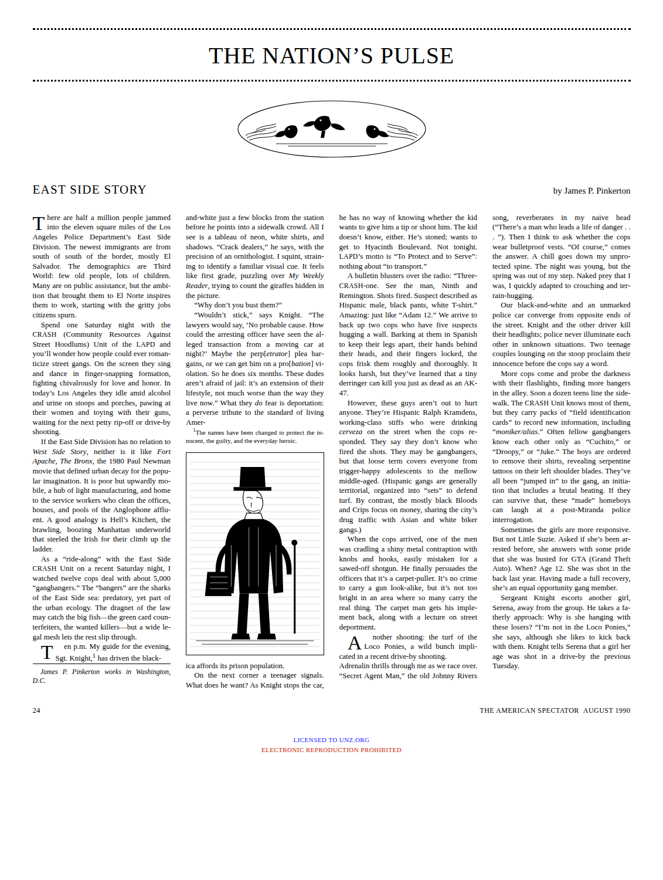THE NATION’S PULSE
EAST SIDE STORY
by James P. Pinkerton
There are half a million people jammed into the eleven square miles of the Los Angeles Police Department’s East Side Division. The newest immigrants are from south of south of the border, mostly El Salvador. The demographics are Third World: few old people, lots of children. Many are on public assistance, but the ambition that brought them to El Norte inspires them to work, starting with the gritty jobs citizens spurn.
Spend one Saturday night with the CRASH (Community Resources Against Street Hoodlums) Unit of the LAPD and you’ll wonder how people could ever romanticize street gangs. On the screen they sing and dance in finger-snapping formation, fighting chivalrously for love and honor. In today’s Los Angeles they idle amid alcohol and urine on stoops and porches, pawing at their women and toying with their guns, waiting for the next petty rip-off or drive-by shooting.
If the East Side Division has no relation to West Side Story, neither is it like Fort Apache, The Bronx, the 1980 Paul Newman movie that defined urban decay for the popular imagination. It is poor but upwardly mobile, a hub of light manufacturing, and home to the service workers who clean the offices, houses, and pools of the Anglophone affluent. A good analogy is Hell’s Kitchen, the brawling, boozing Manhattan underworld that steeled the Irish for their climb up the ladder.
As a “ride-along” with the East Side CRASH Unit on a recent Saturday night, I watched twelve cops deal with about 5,000 “gangbangers.” The “bangers” are the sharks of the East Side sea: predatory, yet part of the urban ecology. The dragnet of the law may catch the big fish—the green card counterfeiters, the wanted killers—but a wide legal mesh lets the rest slip through.
Ten p.m. My guide for the evening, Sgt. Knight,1 has driven the black-
James P. Pinkerton works in Washington, D.C.
and-white just a few blocks from the station before he points into a sidewalk crowd. All I see is a tableau of neon, white shirts, and shadows. “Crack dealers,” he says, with the precision of an ornithologist. I squint, straining to identify a familiar visual cue. It feels like first grade, puzzling over My Weekly Reader, trying to count the giraffes hidden in the picture.
“Why don’t you bust them?”
“Wouldn’t stick,” says Knight. “The lawyers would say, ‘No probable cause. How could the arresting officer have seen the alleged transaction from a moving car at night?’ Maybe the perp[etrator] plea bargains, or we can get him on a pro[bation] violation. So he does six months. These dudes aren’t afraid of jail: it’s an extension of their lifestyle, not much worse than the way they live now.” What they do fear is deportation: a perverse tribute to the standard of living Amer-
1The names have been changed to protect the innocent, the guilty, and the everyday heroic.
ica affords its prison population.
On the next corner a teenager signals. What does he want? As Knight stops the car, he has no way of knowing whether the kid wants to give him a tip or shoot him. The kid doesn’t know, either. He’s stoned; wants to get to Hyacinth Boulevard. Not tonight. LAPD’s motto is “To Protect and to Serve”: nothing about “to transport.”
A bulletin blusters over the radio: “Three-CRASH-one. See the man, Ninth and Remington. Shots fired. Suspect described as Hispanic male, black pants, white T-shirt.” Amazing: just like “Adam 12.” We arrive to back up two cops who have five suspects hugging a wall. Barking at them in Spanish to keep their legs apart, their hands behind their heads, and their fingers locked, the cops frisk them roughly and thoroughly. It looks harsh, but they’ve learned that a tiny derringer can kill you just as dead as an AK-47.
However, these guys aren’t out to hurt anyone. They’re Hispanic Ralph Kramdens, working-class stiffs who were drinking cerveza on the street when the cops responded. They say they don’t know who fired the shots. They may be gangbangers, but that loose term covers everyone from trigger-happy adolescents to the mellow middle-aged. (Hispanic gangs are generally territorial, organized into “sets” to defend turf. By contrast, the mostly black Bloods and Crips focus on money, sharing the city’s drug traffic with Asian and white biker gangs.)
When the cops arrived, one of the men was cradling a shiny metal contraption with knobs and hooks, easily mistaken for a sawed-off shotgun. He finally persuades the officers that it’s a carpet-puller. It’s no crime to carry a gun look-alike, but it’s not too bright in an area where so many carry the real thing. The carpet man gets his implement back, along with a lecture on street deportment.
Another shooting: the turf of the Loco Ponies, a wild bunch implicated in a recent drive-by shooting.
Adrenalin thrills through me as we race over. “Secret Agent Man,” the old Johnny Rivers song, reverberates in my naive head (“There’s a man who leads a life of danger . . . ”). Then I think to ask whether the cops wear bulletproof vests. “Of course,” comes the answer. A chill goes down my unprotected spine. The night was young, but the spring was out of my step. Naked prey that I was, I quickly adapted to crouching and terrain-hugging.
Our black-and-white and an unmarked police car converge from opposite ends of the street. Knight and the other driver kill their headlights; police never illuminate each other in unknown situations. Two teenage couples lounging on the stoop proclaim their innocence before the cops say a word.
More cops come and probe the darkness with their flashlights, finding more bangers in the alley. Soon a dozen teens line the sidewalk. The CRASH Unit knows most of them, but they carry packs of “field identification cards” to record new information, including “moniker/alias.” Often fellow gangbangers know each other only as “Cuchito,” or “Droopy,” or “Juke.” The boys are ordered to remove their shirts, revealing serpentine tattoos on their left shoulder blades. They’ve all been “jumped in” to the gang, an initiation that includes a brutal beating. If they can survive that, these “made” homeboys can laugh at a post-Miranda police interrogation.
Sometimes the girls are more responsive. But not Little Suzie. Asked if she’s been arrested before, she answers with some pride that she was busted for GTA (Grand Theft Auto). When? Age 12. She was shot in the back last year. Having made a full recovery, she’s an equal opportunity gang member.
Sergeant Knight escorts another girl, Serena, away from the group. He takes a fatherly approach: Why is she hanging with these losers? “I’m not in the Loco Ponies,” she says, although she likes to kick back with them. Knight tells Serena that a girl her age was shot in a drive-by the previous Tuesday.
24
THE AMERICAN SPECTATOR AUGUST 1990
LICENSED TO UNZ.ORG
ELECTRONIC REPRODUCTION PROHIBITED